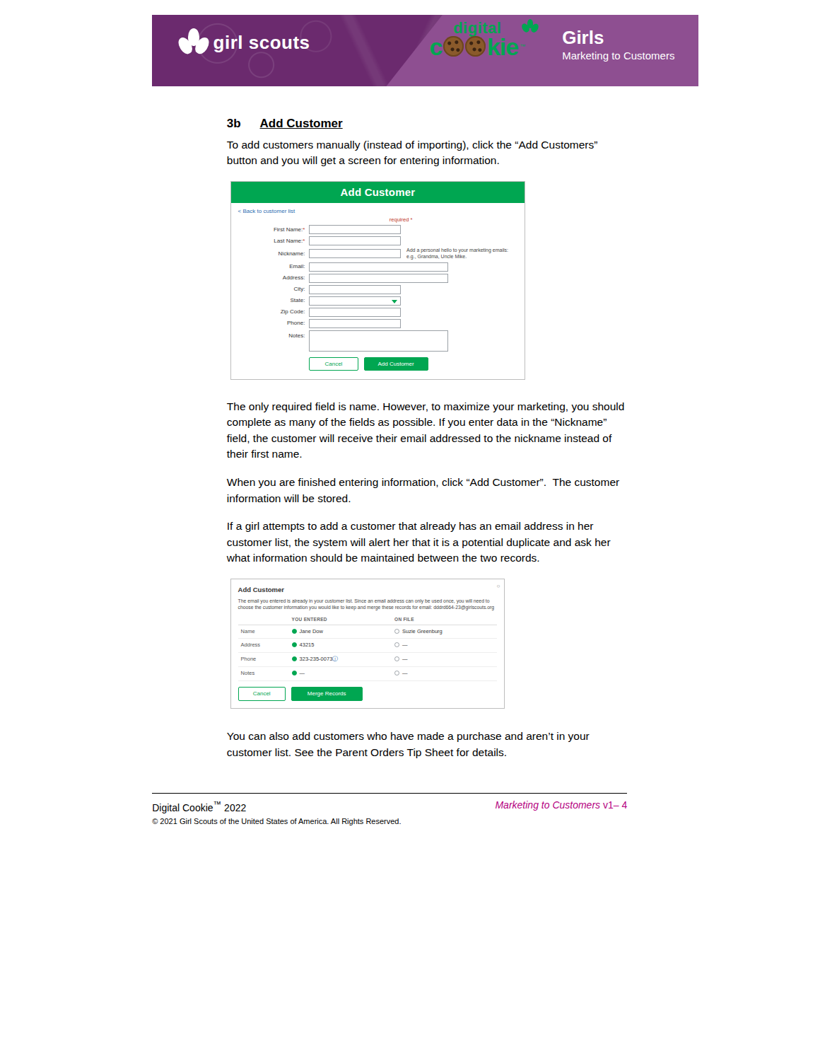girl scouts
digital
c kie ™
Girls
Marketing to Customers
3b Add Customer
To add customers manually (instead of importing), click the “Add Customers” button and you will get a screen for entering information.
Add Customer
< Back to customer list
required *
First Name:*
Last Name:*
Nickname:
Add a personal hello to your marketing emails: e.g., Grandma, Uncle Mike.
Email:
Address:
City:
State:
Zip Code:
Phone:
Notes:
Cancel
Add Customer
The only required field is name. However, to maximize your marketing, you should complete as many of the fields as possible. If you enter data in the “Nickname” field, the customer will receive their email addressed to the nickname instead of their first name.
When you are finished entering information, click “Add Customer”. The customer information will be stored.
If a girl attempts to add a customer that already has an email address in her customer list, the system will alert her that it is a potential duplicate and ask her what information should be maintained between the two records.
○
Add Customer
The email you entered is already in your customer list. Since an email address can only be used once, you will need to choose the customer information you would like to keep and merge these records for email: dddrd664-23@girlscouts.org
| | YOU ENTERED | ON FILE |
| --- | --- | --- |
| Name | Jane Dow | Suzie Greenburg |
| Address | 43215 | — |
| Phone | 323-235-0073 ⓘ | — |
| Notes | — | — |
Cancel
Merge Records
You can also add customers who have made a purchase and aren’t in your customer list. See the Parent Orders Tip Sheet for details.
Digital Cookie™ 2022
© 2021 Girl Scouts of the United States of America. All Rights Reserved.
Marketing to Customers v1– 4